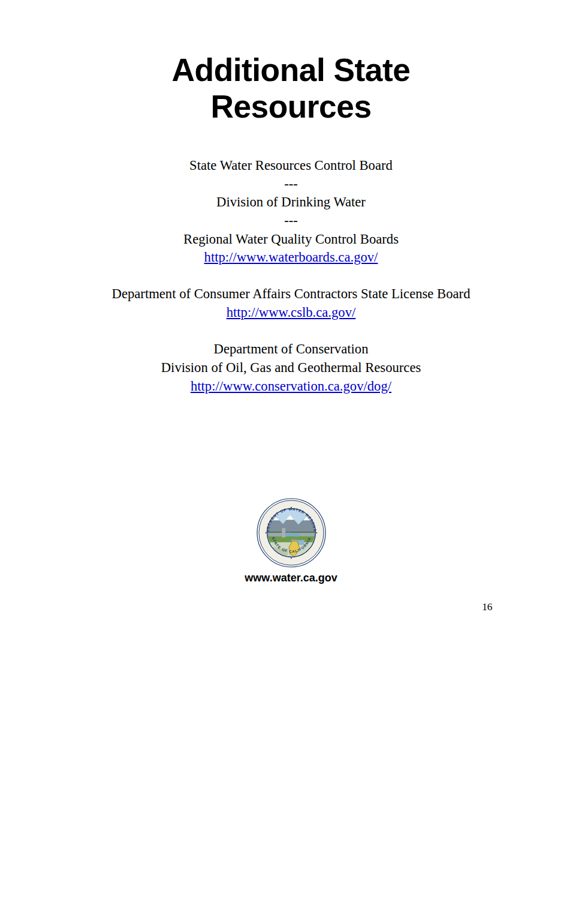Additional State Resources
State Water Resources Control Board --- Division of Drinking Water --- Regional Water Quality Control Boards http://www.waterboards.ca.gov/
Department of Consumer Affairs Contractors State License Board http://www.cslb.ca.gov/
Department of Conservation Division of Oil, Gas and Geothermal Resources http://www.conservation.ca.gov/dog/
DEPARTMENT OF WATER RESOURCES STATE OF CALIFORNIA
www.water.ca.gov
16